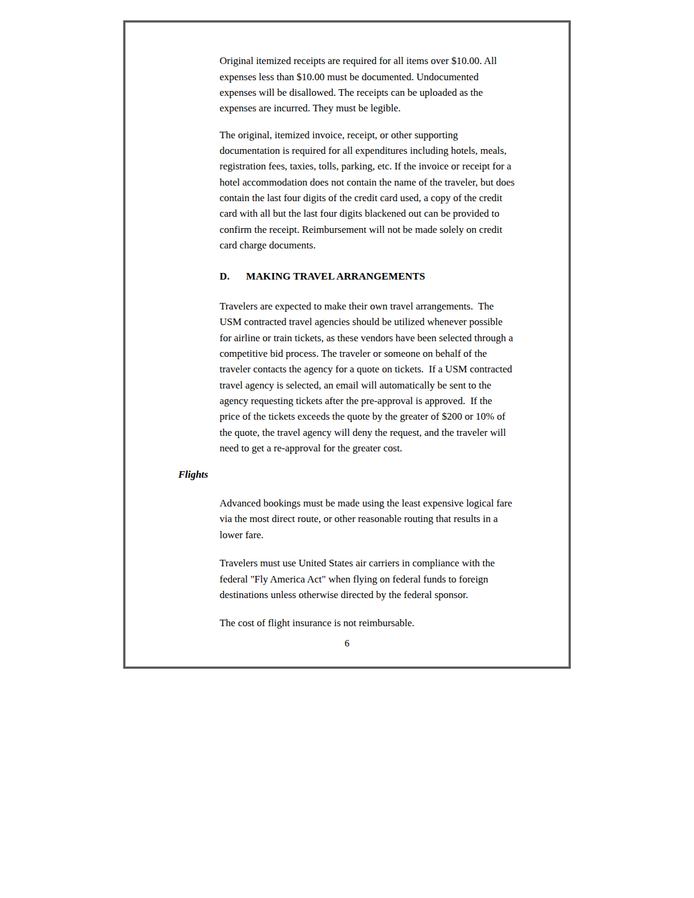Original itemized receipts are required for all items over $10.00. All expenses less than $10.00 must be documented. Undocumented expenses will be disallowed. The receipts can be uploaded as the expenses are incurred. They must be legible.
The original, itemized invoice, receipt, or other supporting documentation is required for all expenditures including hotels, meals, registration fees, taxies, tolls, parking, etc. If the invoice or receipt for a hotel accommodation does not contain the name of the traveler, but does contain the last four digits of the credit card used, a copy of the credit card with all but the last four digits blackened out can be provided to confirm the receipt. Reimbursement will not be made solely on credit card charge documents.
D. MAKING TRAVEL ARRANGEMENTS
Travelers are expected to make their own travel arrangements. The USM contracted travel agencies should be utilized whenever possible for airline or train tickets, as these vendors have been selected through a competitive bid process. The traveler or someone on behalf of the traveler contacts the agency for a quote on tickets. If a USM contracted travel agency is selected, an email will automatically be sent to the agency requesting tickets after the pre-approval is approved. If the price of the tickets exceeds the quote by the greater of $200 or 10% of the quote, the travel agency will deny the request, and the traveler will need to get a re-approval for the greater cost.
Flights
Advanced bookings must be made using the least expensive logical fare via the most direct route, or other reasonable routing that results in a lower fare.
Travelers must use United States air carriers in compliance with the federal "Fly America Act" when flying on federal funds to foreign destinations unless otherwise directed by the federal sponsor.
The cost of flight insurance is not reimbursable.
6